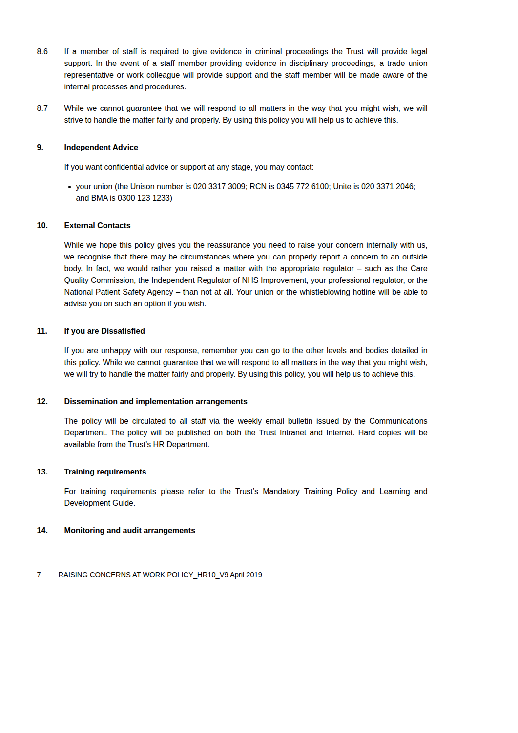8.6
If a member of staff is required to give evidence in criminal proceedings the Trust will provide legal support. In the event of a staff member providing evidence in disciplinary proceedings, a trade union representative or work colleague will provide support and the staff member will be made aware of the internal processes and procedures.
8.7
While we cannot guarantee that we will respond to all matters in the way that you might wish, we will strive to handle the matter fairly and properly. By using this policy you will help us to achieve this.
9. Independent Advice
If you want confidential advice or support at any stage, you may contact:
your union (the Unison number is 020 3317 3009; RCN is 0345 772 6100; Unite is 020 3371 2046; and BMA is 0300 123 1233)
10. External Contacts
While we hope this policy gives you the reassurance you need to raise your concern internally with us, we recognise that there may be circumstances where you can properly report a concern to an outside body. In fact, we would rather you raised a matter with the appropriate regulator – such as the Care Quality Commission, the Independent Regulator of NHS Improvement, your professional regulator, or the National Patient Safety Agency – than not at all. Your union or the whistleblowing hotline will be able to advise you on such an option if you wish.
11. If you are Dissatisfied
If you are unhappy with our response, remember you can go to the other levels and bodies detailed in this policy. While we cannot guarantee that we will respond to all matters in the way that you might wish, we will try to handle the matter fairly and properly. By using this policy, you will help us to achieve this.
12. Dissemination and implementation arrangements
The policy will be circulated to all staff via the weekly email bulletin issued by the Communications Department. The policy will be published on both the Trust Intranet and Internet. Hard copies will be available from the Trust’s HR Department.
13. Training requirements
For training requirements please refer to the Trust’s Mandatory Training Policy and Learning and Development Guide.
14. Monitoring and audit arrangements
7 RAISING CONCERNS AT WORK POLICY_HR10_V9 April 2019